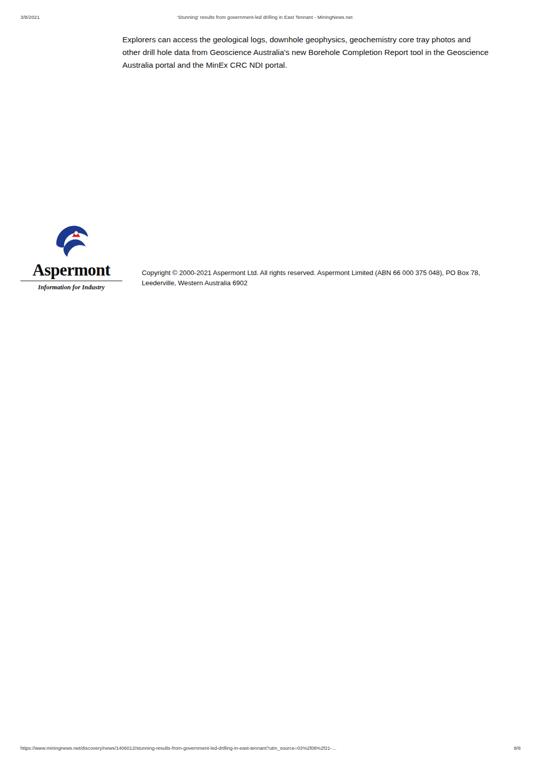3/8/2021 'Stunning' results from government-led drilling in East Tennant - MiningNews.net
Explorers can access the geological logs, downhole geophysics, geochemistry core tray photos and other drill hole data from Geoscience Australia's new Borehole Completion Report tool in the Geoscience Australia portal and the MinEx CRC NDI portal.
Aspermont
Information for Industry
Copyright © 2000-2021 Aspermont Ltd. All rights reserved. Aspermont Limited (ABN 66 000 375 048), PO Box 78, Leederville, Western Australia 6902
https://www.miningnews.net/discovery/news/1406012/stunning-results-from-government-led-drilling-in-east-tennant?utm_source=03%2f08%2f21-… 8/8